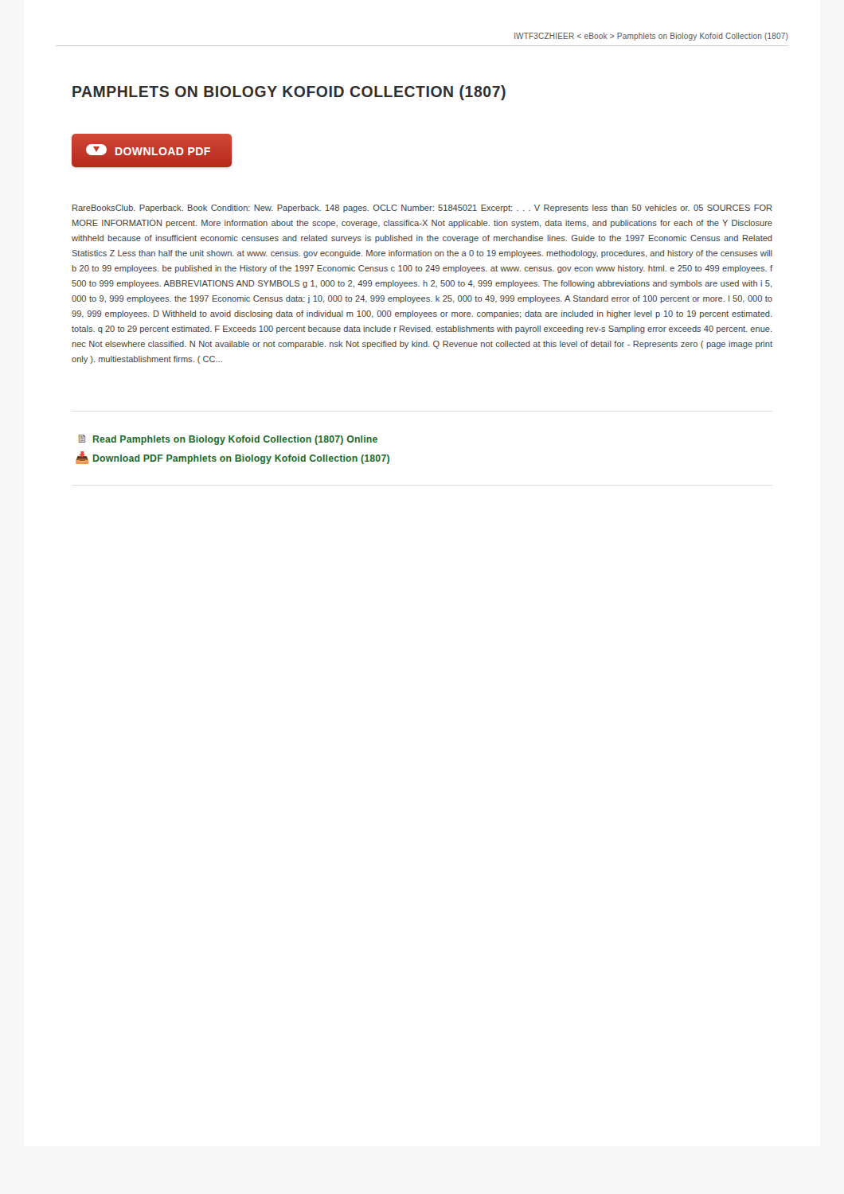IWTF3CZHIEER < eBook > Pamphlets on Biology Kofoid Collection (1807)
PAMPHLETS ON BIOLOGY KOFOID COLLECTION (1807)
DOWNLOAD PDF
RareBooksClub. Paperback. Book Condition: New. Paperback. 148 pages. OCLC Number: 51845021 Excerpt: . . . V Represents less than 50 vehicles or. 05 SOURCES FOR MORE INFORMATION percent. More information about the scope, coverage, classifica-X Not applicable. tion system, data items, and publications for each of the Y Disclosure withheld because of insufficient economic censuses and related surveys is published in the coverage of merchandise lines. Guide to the 1997 Economic Census and Related Statistics Z Less than half the unit shown. at www. census. gov econguide. More information on the a 0 to 19 employees. methodology, procedures, and history of the censuses will b 20 to 99 employees. be published in the History of the 1997 Economic Census c 100 to 249 employees. at www. census. gov econ www history. html. e 250 to 499 employees. f 500 to 999 employees. ABBREVIATIONS AND SYMBOLS g 1, 000 to 2, 499 employees. h 2, 500 to 4, 999 employees. The following abbreviations and symbols are used with i 5, 000 to 9, 999 employees. the 1997 Economic Census data: j 10, 000 to 24, 999 employees. k 25, 000 to 49, 999 employees. A Standard error of 100 percent or more. l 50, 000 to 99, 999 employees. D Withheld to avoid disclosing data of individual m 100, 000 employees or more. companies; data are included in higher level p 10 to 19 percent estimated. totals. q 20 to 29 percent estimated. F Exceeds 100 percent because data include r Revised. establishments with payroll exceeding rev-s Sampling error exceeds 40 percent. enue. nec Not elsewhere classified. N Not available or not comparable. nsk Not specified by kind. Q Revenue not collected at this level of detail for - Represents zero ( page image print only ). multiestablishment firms. ( CC...
| 🗎 | Read Pamphlets on Biology Kofoid Collection (1807) Online |
| 📥 | Download PDF Pamphlets on Biology Kofoid Collection (1807) |